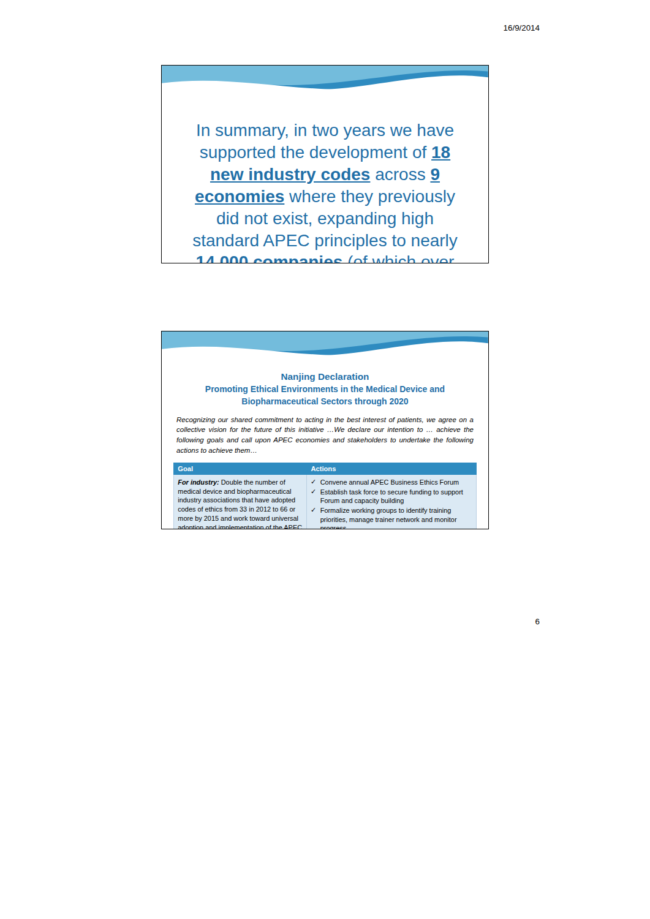16/9/2014
In summary, in two years we have supported the development of 18 new industry codes across 9 economies where they previously did not exist, expanding high standard APEC principles to nearly 14,000 companies (of which over 8,000 are SMEs)
Nanjing Declaration
Promoting Ethical Environments in the Medical Device and
Biopharmaceutical Sectors through 2020
Recognizing our shared commitment to acting in the best interest of patients, we agree on a collective vision for the future of this initiative …We declare our intention to … achieve the following goals and call upon APEC economies and stakeholders to undertake the following actions to achieve them…
| Goal | Actions |
| --- | --- |
| For industry: Double the number of medical device and biopharmaceutical industry associations that have adopted codes of ethics from 33 in 2012 to 66 or more by 2015 and work toward universal adoption and implementation of the APEC Principles by 2020. | Convene annual APEC Business Ethics Forum Establish task force to secure funding to support Forum and capacity building Formalize working groups to identify training priorities, manage trainer network and monitor progress Review KL and MC principles to ensure they remain relevant Develop a code compendium |
6